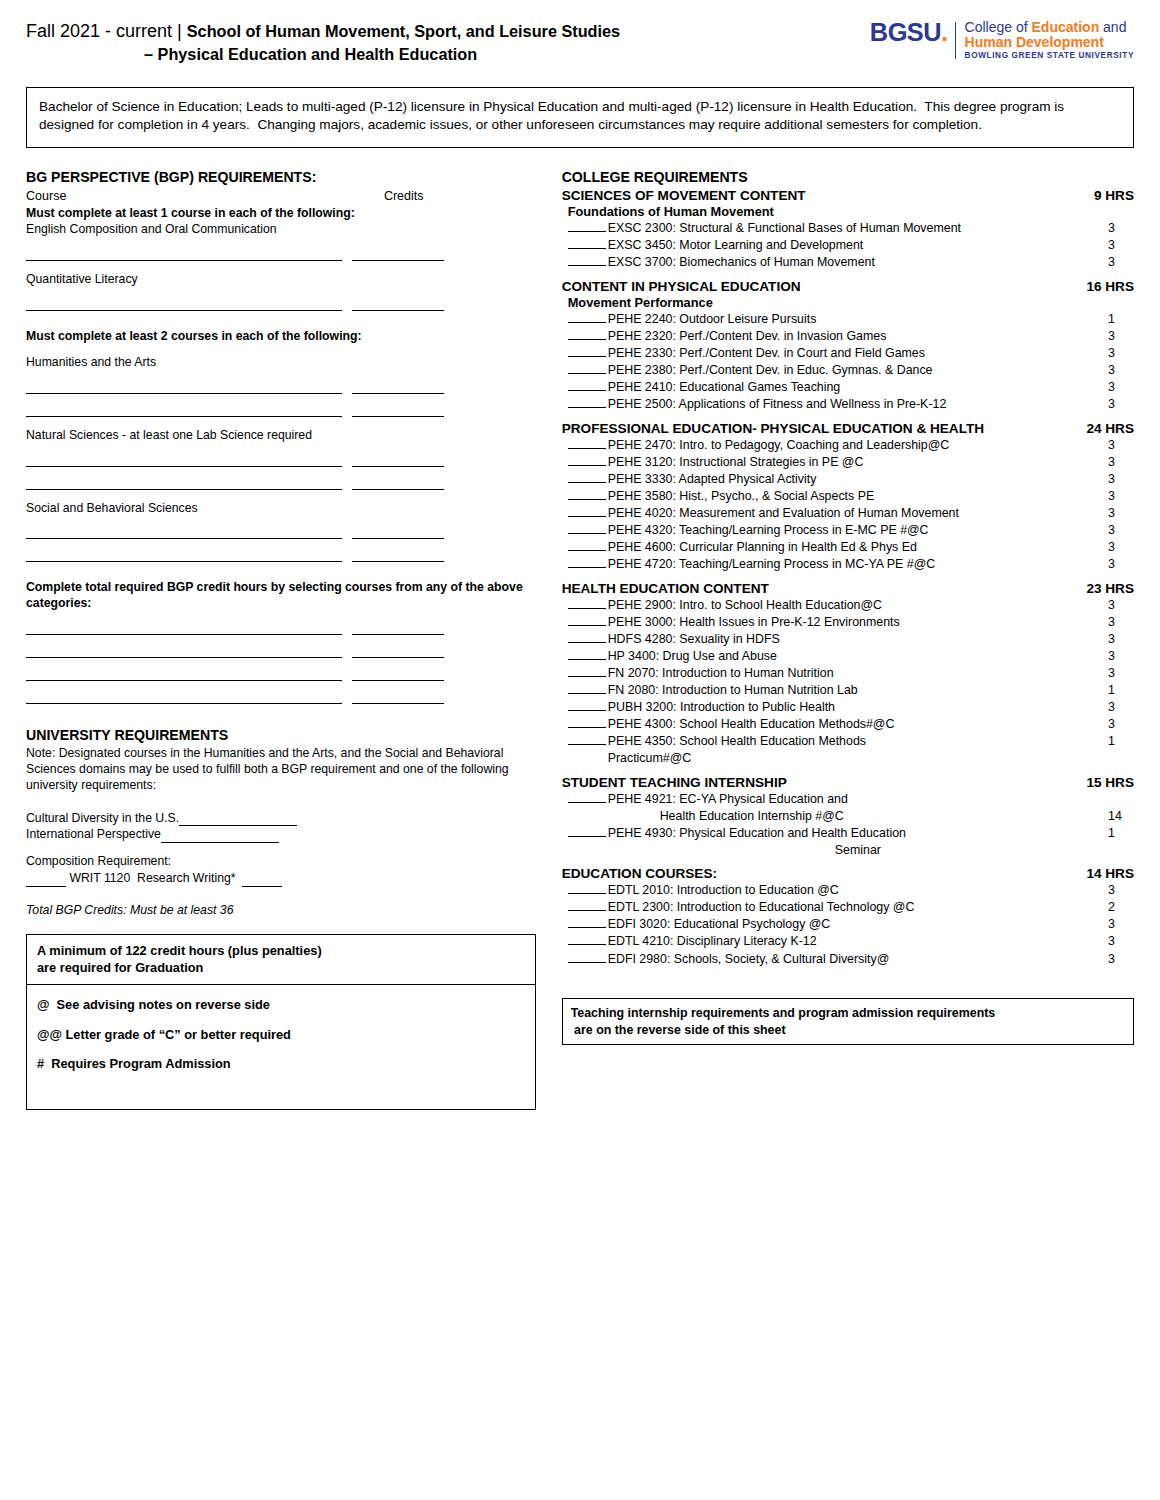Fall 2021 - current | School of Human Movement, Sport, and Leisure Studies
– Physical Education and Health Education
BGSU.
College of Education and
Human Development
BOWLING GREEN STATE UNIVERSITY
Bachelor of Science in Education; Leads to multi-aged (P-12) licensure in Physical Education and multi-aged (P-12) licensure in Health Education. This degree program is designed for completion in 4 years. Changing majors, academic issues, or other unforeseen circumstances may require additional semesters for completion.
BG Perspective (BGP) Requirements:
Course Credits
Must complete at least 1 course in each of the following:
English Composition and Oral Communication
Quantitative Literacy
Must complete at least 2 courses in each of the following:
Humanities and the Arts
Natural Sciences - at least one Lab Science required
Social and Behavioral Sciences
Complete total required BGP credit hours by selecting courses from any of the above categories:
University Requirements
Note: Designated courses in the Humanities and the Arts, and the Social and Behavioral Sciences domains may be used to fulfill both a BGP requirement and one of the following university requirements:
Cultural Diversity in the U.S.
International Perspective
Composition Requirement:
WRIT 1120 Research Writing*
Total BGP Credits: Must be at least 36
A minimum of 122 credit hours (plus penalties)
are required for Graduation
@ See advising notes on reverse side
@@ Letter grade of “C” or better required
# Requires Program Admission
College Requirements
Sciences of Movement Content 9 HRS
Foundations of Human Movement
| | EXSC 2300: Structural & Functional Bases of Human Movement | 3 |
| | EXSC 3450: Motor Learning and Development | 3 |
| | EXSC 3700: Biomechanics of Human Movement | 3 |
Content in Physical Education 16 HRS
Movement Performance
| | PEHE 2240: Outdoor Leisure Pursuits | 1 |
| | PEHE 2320: Perf./Content Dev. in Invasion Games | 3 |
| | PEHE 2330: Perf./Content Dev. in Court and Field Games | 3 |
| | PEHE 2380: Perf./Content Dev. in Educ. Gymnas. & Dance | 3 |
| | PEHE 2410: Educational Games Teaching | 3 |
| | PEHE 2500: Applications of Fitness and Wellness in Pre-K-12 | 3 |
Professional Education- Physical Education & Health 24 HRS
| | PEHE 2470: Intro. to Pedagogy, Coaching and Leadership@C | 3 |
| | PEHE 3120: Instructional Strategies in PE @C | 3 |
| | PEHE 3330: Adapted Physical Activity | 3 |
| | PEHE 3580: Hist., Psycho., & Social Aspects PE | 3 |
| | PEHE 4020: Measurement and Evaluation of Human Movement | 3 |
| | PEHE 4320: Teaching/Learning Process in E-MC PE #@C | 3 |
| | PEHE 4600: Curricular Planning in Health Ed & Phys Ed | 3 |
| | PEHE 4720: Teaching/Learning Process in MC-YA PE #@C | 3 |
Health Education Content 23 HRS
| | PEHE 2900: Intro. to School Health Education@C | 3 |
| | PEHE 3000: Health Issues in Pre-K-12 Environments | 3 |
| | HDFS 4280: Sexuality in HDFS | 3 |
| | HP 3400: Drug Use and Abuse | 3 |
| | FN 2070: Introduction to Human Nutrition | 3 |
| | FN 2080: Introduction to Human Nutrition Lab | 1 |
| | PUBH 3200: Introduction to Public Health | 3 |
| | PEHE 4300: School Health Education Methods#@C | 3 |
| | PEHE 4350: School Health Education Methods | 1 |
| | Practicum#@C | |
Student Teaching Internship 15 HRS
| | PEHE 4921: EC-YA Physical Education and | |
| | Health Education Internship #@C | 14 |
| | PEHE 4930: Physical Education and Health Education | 1 |
| | Seminar | |
Education Courses: 14 HRS
| | EDTL 2010: Introduction to Education @C | 3 |
| | EDTL 2300: Introduction to Educational Technology @C | 2 |
| | EDFI 3020: Educational Psychology @C | 3 |
| | EDTL 4210: Disciplinary Literacy K-12 | 3 |
| | EDFI 2980: Schools, Society, & Cultural Diversity@ | 3 |
Teaching internship requirements and program admission requirements
are on the reverse side of this sheet